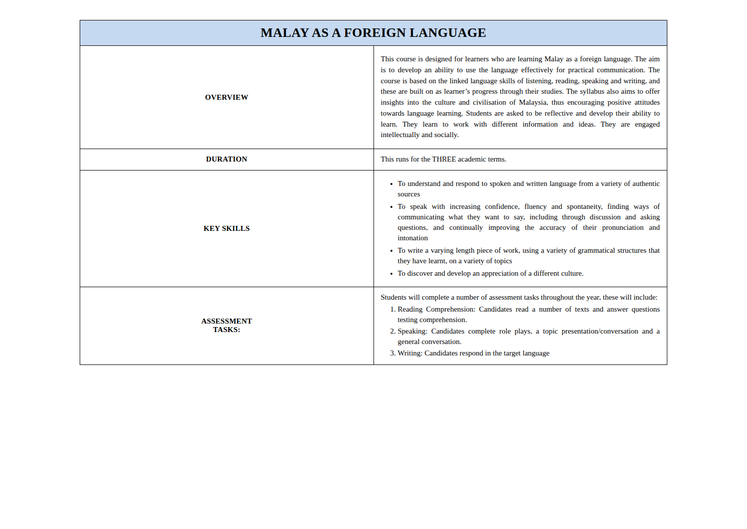| MALAY AS A FOREIGN LANGUAGE |
| --- |
| OVERVIEW | This course is designed for learners who are learning Malay as a foreign language. The aim is to develop an ability to use the language effectively for practical communication. The course is based on the linked language skills of listening, reading, speaking and writing, and these are built on as learner’s progress through their studies. The syllabus also aims to offer insights into the culture and civilisation of Malaysia, thus encouraging positive attitudes towards language learning. Students are asked to be reflective and develop their ability to learn. They learn to work with different information and ideas. They are engaged intellectually and socially. |
| DURATION | This runs for the THREE academic terms. |
| KEY SKILLS | To understand and respond to spoken and written language from a variety of authentic sources To speak with increasing confidence, fluency and spontaneity, finding ways of communicating what they want to say, including through discussion and asking questions, and continually improving the accuracy of their pronunciation and intonation To write a varying length piece of work, using a variety of grammatical structures that they have learnt, on a variety of topics To discover and develop an appreciation of a different culture. |
| ASSESSMENT TASKS: | Students will complete a number of assessment tasks throughout the year, these will include: Reading Comprehension: Candidates read a number of texts and answer questions testing comprehension. Speaking: Candidates complete role plays, a topic presentation/conversation and a general conversation. Writing: Candidates respond in the target language |